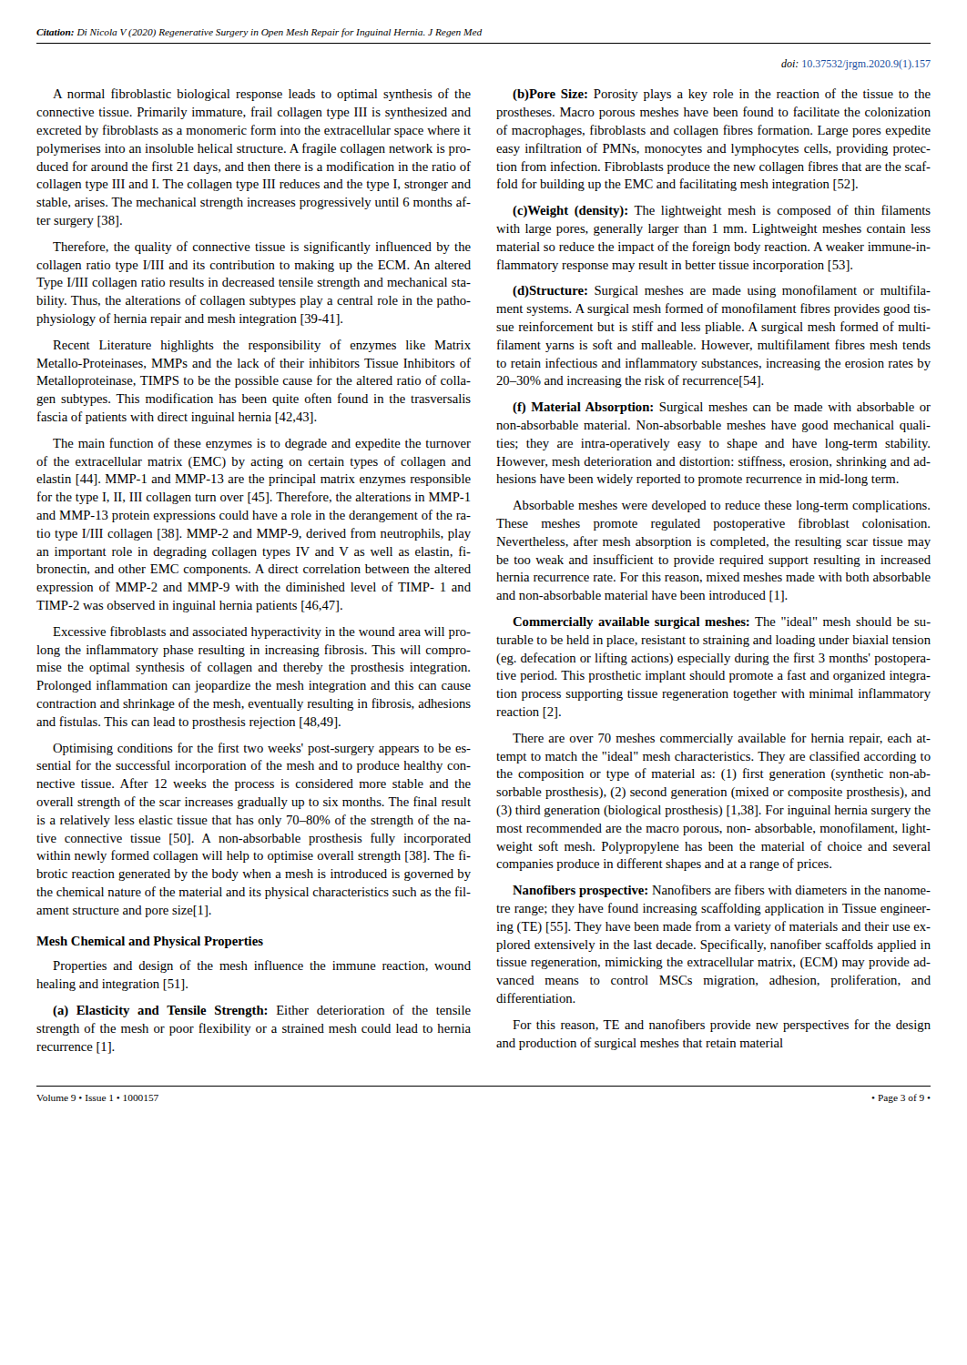Citation: Di Nicola V (2020) Regenerative Surgery in Open Mesh Repair for Inguinal Hernia. J Regen Med
doi: 10.37532/jrgm.2020.9(1).157
A normal fibroblastic biological response leads to optimal synthesis of the connective tissue. Primarily immature, frail collagen type III is synthesized and excreted by fibroblasts as a monomeric form into the extracellular space where it polymerises into an insoluble helical structure. A fragile collagen network is produced for around the first 21 days, and then there is a modification in the ratio of collagen type III and I. The collagen type III reduces and the type I, stronger and stable, arises. The mechanical strength increases progressively until 6 months after surgery [38].
Therefore, the quality of connective tissue is significantly influenced by the collagen ratio type I/III and its contribution to making up the ECM. An altered Type I/III collagen ratio results in decreased tensile strength and mechanical stability. Thus, the alterations of collagen subtypes play a central role in the pathophysiology of hernia repair and mesh integration [39-41].
Recent Literature highlights the responsibility of enzymes like Matrix Metallo-Proteinases, MMPs and the lack of their inhibitors Tissue Inhibitors of Metalloproteinase, TIMPS to be the possible cause for the altered ratio of collagen subtypes. This modification has been quite often found in the trasversalis fascia of patients with direct inguinal hernia [42,43].
The main function of these enzymes is to degrade and expedite the turnover of the extracellular matrix (EMC) by acting on certain types of collagen and elastin [44]. MMP-1 and MMP-13 are the principal matrix enzymes responsible for the type I, II, III collagen turn over [45]. Therefore, the alterations in MMP-1 and MMP-13 protein expressions could have a role in the derangement of the ratio type I/III collagen [38]. MMP-2 and MMP-9, derived from neutrophils, play an important role in degrading collagen types IV and V as well as elastin, fibronectin, and other EMC components. A direct correlation between the altered expression of MMP-2 and MMP-9 with the diminished level of TIMP- 1 and TIMP-2 was observed in inguinal hernia patients [46,47].
Excessive fibroblasts and associated hyperactivity in the wound area will prolong the inflammatory phase resulting in increasing fibrosis. This will compromise the optimal synthesis of collagen and thereby the prosthesis integration. Prolonged inflammation can jeopardize the mesh integration and this can cause contraction and shrinkage of the mesh, eventually resulting in fibrosis, adhesions and fistulas. This can lead to prosthesis rejection [48,49].
Optimising conditions for the first two weeks' post-surgery appears to be essential for the successful incorporation of the mesh and to produce healthy connective tissue. After 12 weeks the process is considered more stable and the overall strength of the scar increases gradually up to six months. The final result is a relatively less elastic tissue that has only 70–80% of the strength of the native connective tissue [50]. A non-absorbable prosthesis fully incorporated within newly formed collagen will help to optimise overall strength [38]. The fibrotic reaction generated by the body when a mesh is introduced is governed by the chemical nature of the material and its physical characteristics such as the filament structure and pore size[1].
Mesh Chemical and Physical Properties
Properties and design of the mesh influence the immune reaction, wound healing and integration [51].
(a) Elasticity and Tensile Strength: Either deterioration of the tensile strength of the mesh or poor flexibility or a strained mesh could lead to hernia recurrence [1].
(b)Pore Size: Porosity plays a key role in the reaction of the tissue to the prostheses. Macro porous meshes have been found to facilitate the colonization of macrophages, fibroblasts and collagen fibres formation. Large pores expedite easy infiltration of PMNs, monocytes and lymphocytes cells, providing protection from infection. Fibroblasts produce the new collagen fibres that are the scaffold for building up the EMC and facilitating mesh integration [52].
(c)Weight (density): The lightweight mesh is composed of thin filaments with large pores, generally larger than 1 mm. Lightweight meshes contain less material so reduce the impact of the foreign body reaction. A weaker immune-inflammatory response may result in better tissue incorporation [53].
(d)Structure: Surgical meshes are made using monofilament or multifilament systems. A surgical mesh formed of monofilament fibres provides good tissue reinforcement but is stiff and less pliable. A surgical mesh formed of multifilament yarns is soft and malleable. However, multifilament fibres mesh tends to retain infectious and inflammatory substances, increasing the erosion rates by 20–30% and increasing the risk of recurrence[54].
(f) Material Absorption: Surgical meshes can be made with absorbable or non-absorbable material. Non-absorbable meshes have good mechanical qualities; they are intra-operatively easy to shape and have long-term stability. However, mesh deterioration and distortion: stiffness, erosion, shrinking and adhesions have been widely reported to promote recurrence in mid-long term.
Absorbable meshes were developed to reduce these long-term complications. These meshes promote regulated postoperative fibroblast colonisation. Nevertheless, after mesh absorption is completed, the resulting scar tissue may be too weak and insufficient to provide required support resulting in increased hernia recurrence rate. For this reason, mixed meshes made with both absorbable and non-absorbable material have been introduced [1].
Commercially available surgical meshes: The "ideal" mesh should be suturable to be held in place, resistant to straining and loading under biaxial tension (eg. defecation or lifting actions) especially during the first 3 months' postoperative period. This prosthetic implant should promote a fast and organized integration process supporting tissue regeneration together with minimal inflammatory reaction [2].
There are over 70 meshes commercially available for hernia repair, each attempt to match the "ideal" mesh characteristics. They are classified according to the composition or type of material as: (1) first generation (synthetic non-absorbable prosthesis), (2) second generation (mixed or composite prosthesis), and (3) third generation (biological prosthesis) [1,38]. For inguinal hernia surgery the most recommended are the macro porous, non- absorbable, monofilament, lightweight soft mesh. Polypropylene has been the material of choice and several companies produce in different shapes and at a range of prices.
Nanofibers prospective: Nanofibers are fibers with diameters in the nanometre range; they have found increasing scaffolding application in Tissue engineering (TE) [55]. They have been made from a variety of materials and their use explored extensively in the last decade. Specifically, nanofiber scaffolds applied in tissue regeneration, mimicking the extracellular matrix, (ECM) may provide advanced means to control MSCs migration, adhesion, proliferation, and differentiation.
For this reason, TE and nanofibers provide new perspectives for the design and production of surgical meshes that retain material
Volume 9 • Issue 1 • 1000157
Page 3 of 9